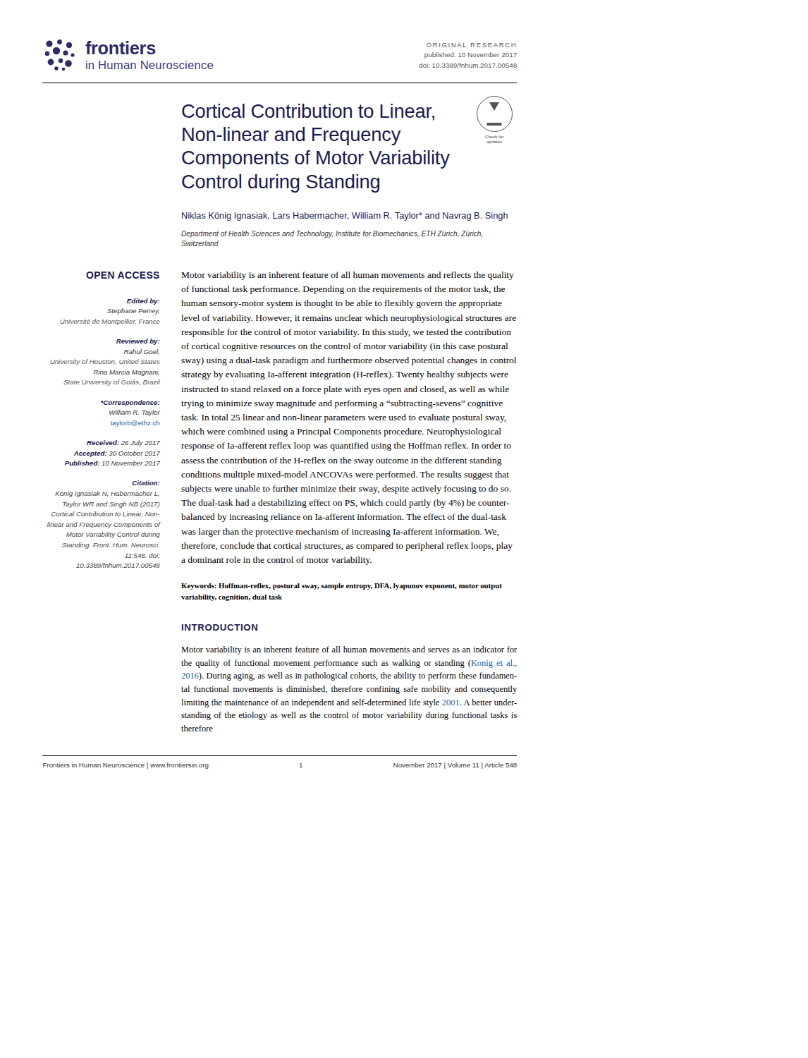frontiers
in Human Neuroscience
ORIGINAL RESEARCH
published: 10 November 2017
doi: 10.3389/fnhum.2017.00548
Check for
updates
Cortical Contribution to Linear,
Non-linear and Frequency
Components of Motor Variability
Control during Standing
Niklas König Ignasiak, Lars Habermacher, William R. Taylor* and Navrag B. Singh
Department of Health Sciences and Technology, Institute for Biomechanics, ETH Zürich, Zürich, Switzerland
OPEN ACCESS
Edited by:
Stephane Perrey,
Université de Montpellier, France
Reviewed by:
Rahul Goel,
University of Houston, United States
Rina Marcia Magnani,
State University of Goiás, Brazil
*Correspondence:
William R. Taylor
taylorb@ethz.ch
Received: 26 July 2017
Accepted: 30 October 2017
Published: 10 November 2017
Citation:
König Ignasiak N, Habermacher L, Taylor WR and Singh NB (2017) Cortical Contribution to Linear, Non-linear and Frequency Components of Motor Variability Control during Standing. Front. Hum. Neurosci. 11:548. doi: 10.3389/fnhum.2017.00548
Motor variability is an inherent feature of all human movements and reflects the quality of functional task performance. Depending on the requirements of the motor task, the human sensory-motor system is thought to be able to flexibly govern the appropriate level of variability. However, it remains unclear which neurophysiological structures are responsible for the control of motor variability. In this study, we tested the contribution of cortical cognitive resources on the control of motor variability (in this case postural sway) using a dual-task paradigm and furthermore observed potential changes in control strategy by evaluating Ia-afferent integration (H-reflex). Twenty healthy subjects were instructed to stand relaxed on a force plate with eyes open and closed, as well as while trying to minimize sway magnitude and performing a “subtracting-sevens” cognitive task. In total 25 linear and non-linear parameters were used to evaluate postural sway, which were combined using a Principal Components procedure. Neurophysiological response of Ia-afferent reflex loop was quantified using the Hoffman reflex. In order to assess the contribution of the H-reflex on the sway outcome in the different standing conditions multiple mixed-model ANCOVAs were performed. The results suggest that subjects were unable to further minimize their sway, despite actively focusing to do so. The dual-task had a destabilizing effect on PS, which could partly (by 4%) be counter-balanced by increasing reliance on Ia-afferent information. The effect of the dual-task was larger than the protective mechanism of increasing Ia-afferent information. We, therefore, conclude that cortical structures, as compared to peripheral reflex loops, play a dominant role in the control of motor variability.
Keywords: Hoffman-reflex, postural sway, sample entropy, DFA, lyapunov exponent, motor output variability, cognition, dual task
INTRODUCTION
Motor variability is an inherent feature of all human movements and serves as an indicator for the quality of functional movement performance such as walking or standing (Konig et al., 2016). During aging, as well as in pathological cohorts, the ability to perform these fundamental functional movements is diminished, therefore confining safe mobility and consequently limiting the maintenance of an independent and self-determined life style 2001. A better understanding of the etiology as well as the control of motor variability during functional tasks is therefore
Frontiers in Human Neuroscience | www.frontiersin.org
1
November 2017 | Volume 11 | Article 548